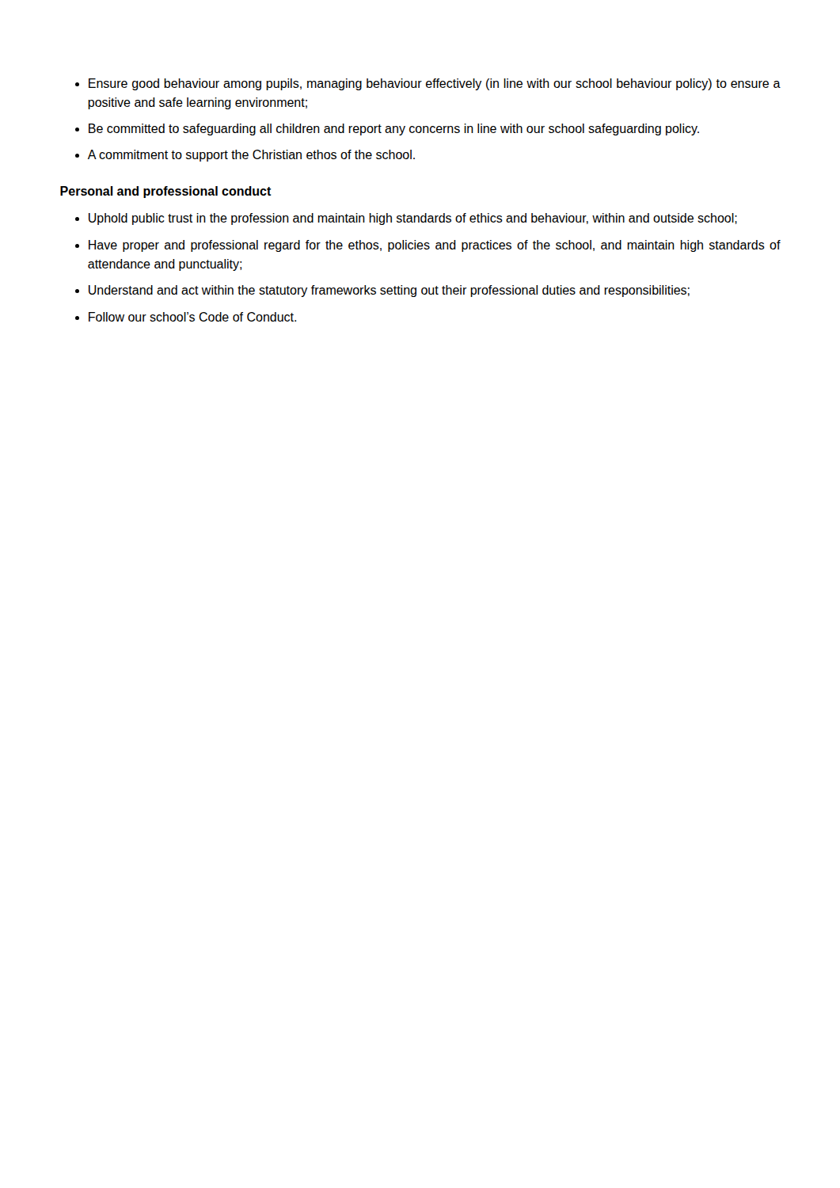Ensure good behaviour among pupils, managing behaviour effectively (in line with our school behaviour policy) to ensure a positive and safe learning environment;
Be committed to safeguarding all children and report any concerns in line with our school safeguarding policy.
A commitment to support the Christian ethos of the school.
Personal and professional conduct
Uphold public trust in the profession and maintain high standards of ethics and behaviour, within and outside school;
Have proper and professional regard for the ethos, policies and practices of the school, and maintain high standards of attendance and punctuality;
Understand and act within the statutory frameworks setting out their professional duties and responsibilities;
Follow our school’s Code of Conduct.